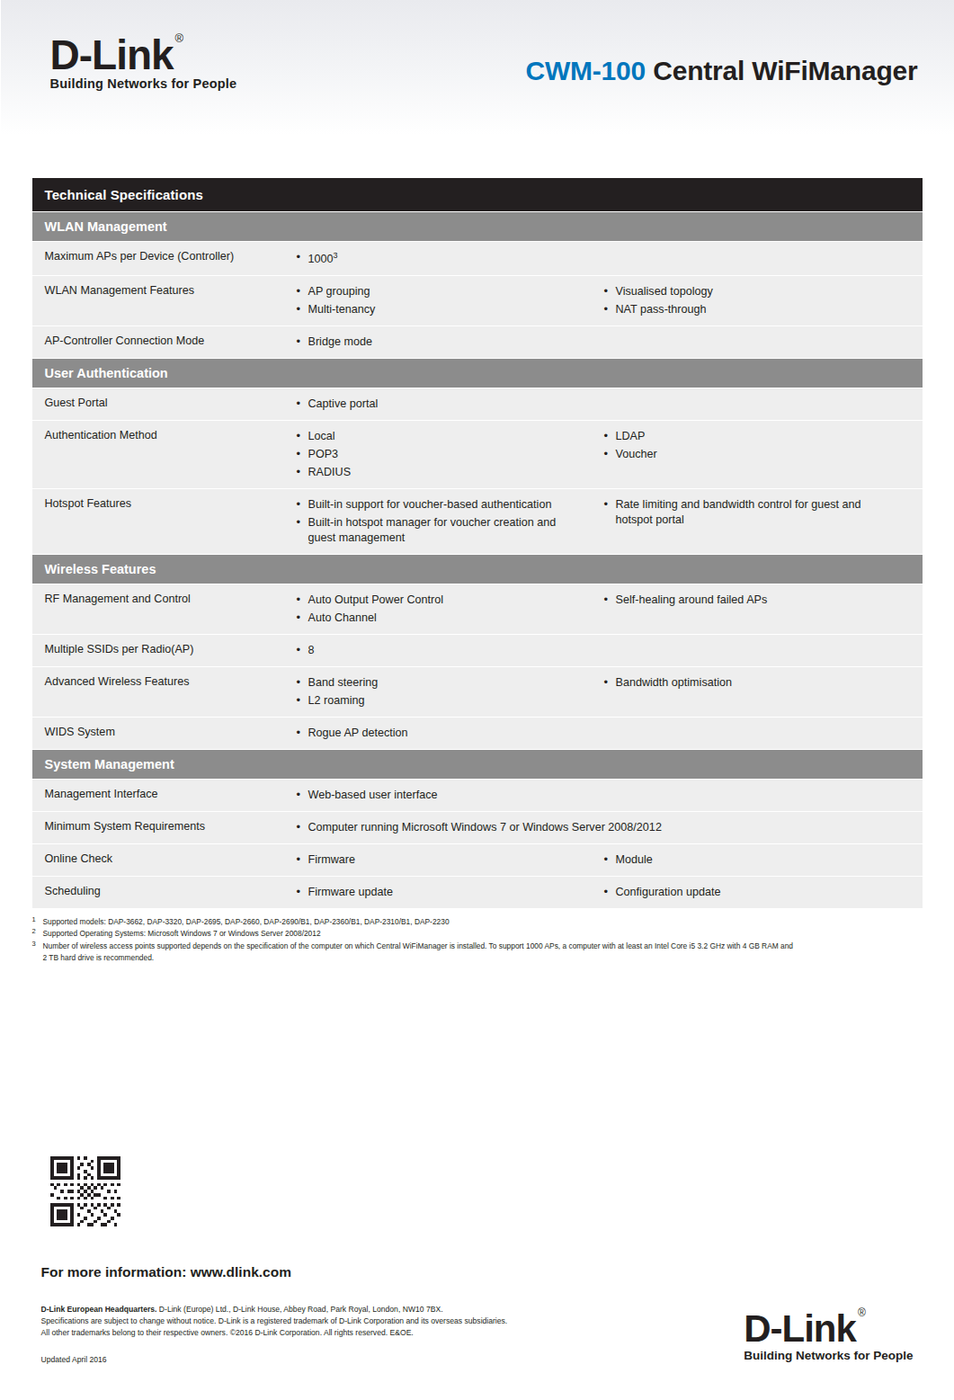D-Link®
Building Networks for People
CWM-100 Central WiFiManager
| Technical Specifications |
| WLAN Management |
| Maximum APs per Device (Controller) | 1000 3 |
| WLAN Management Features | AP grouping Multi-tenancy Visualised topology NAT pass-through |
| AP-Controller Connection Mode | Bridge mode |
| User Authentication |
| Guest Portal | Captive portal |
| Authentication Method | Local POP3 RADIUS LDAP Voucher |
| Hotspot Features | Built-in support for voucher-based authentication Built-in hotspot manager for voucher creation and guest management Rate limiting and bandwidth control for guest and hotspot portal |
| Wireless Features |
| RF Management and Control | Auto Output Power Control Auto Channel Self-healing around failed APs |
| Multiple SSIDs per Radio(AP) | 8 |
| Advanced Wireless Features | Band steering L2 roaming Bandwidth optimisation |
| WIDS System | Rogue AP detection |
| System Management |
| Management Interface | Web-based user interface |
| Minimum System Requirements | Computer running Microsoft Windows 7 or Windows Server 2008/2012 |
| Online Check | Firmware Module |
| Scheduling | Firmware update Configuration update |
1 Supported models: DAP-3662, DAP-3320, DAP-2695, DAP-2660, DAP-2690/B1, DAP-2360/B1, DAP-2310/B1, DAP-2230
2 Supported Operating Systems: Microsoft Windows 7 or Windows Server 2008/2012
3 Number of wireless access points supported depends on the specification of the computer on which Central WiFiManager is installed. To support 1000 APs, a computer with at least an Intel Core i5 3.2 GHz with 4 GB RAM and
2 TB hard drive is recommended.
For more information: www.dlink.com
D-Link European Headquarters. D-Link (Europe) Ltd., D-Link House, Abbey Road, Park Royal, London, NW10 7BX.
Specifications are subject to change without notice. D-Link is a registered trademark of D-Link Corporation and its overseas subsidiaries.
All other trademarks belong to their respective owners. ©2016 D-Link Corporation. All rights reserved. E&OE.
Updated April 2016
D-Link®
Building Networks for People